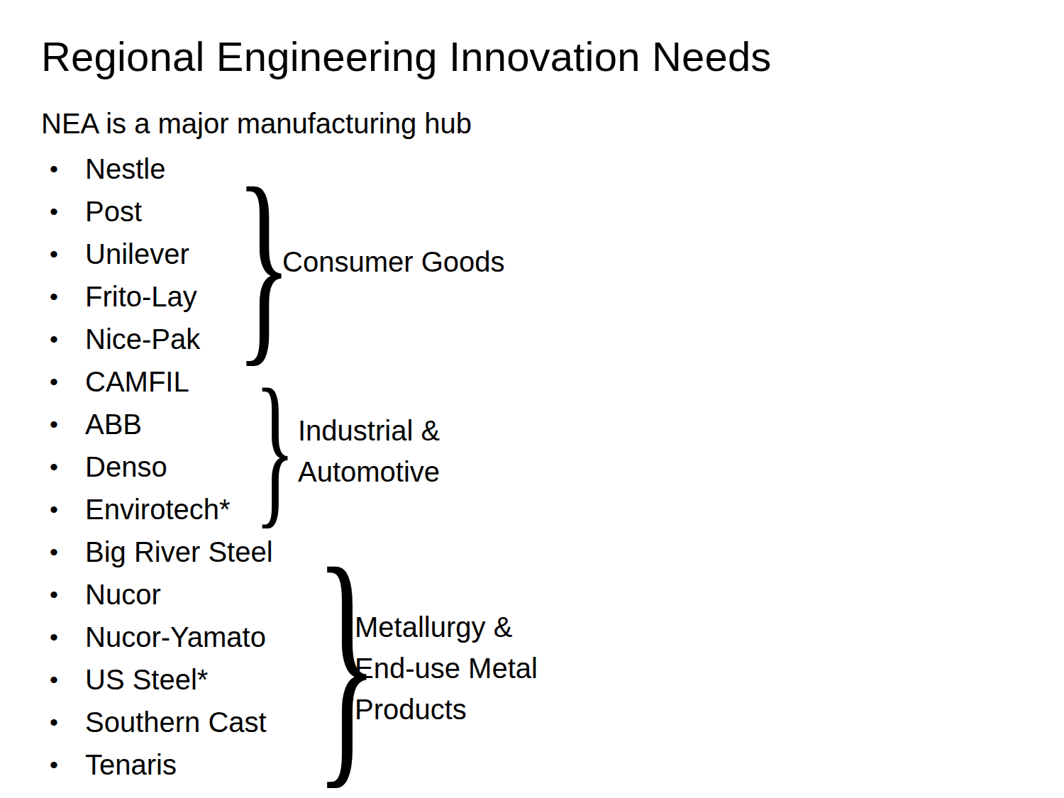Regional Engineering Innovation Needs
NEA is a major manufacturing hub
Nestle
Post
Unilever
Frito-Lay
Nice-Pak
CAMFIL
ABB
Denso
Envirotech*
Big River Steel
Nucor
Nucor-Yamato
US Steel*
Southern Cast
Tenaris
}
}
}
Consumer Goods
Industrial &
Automotive
Metallurgy &
End-use Metal
Products